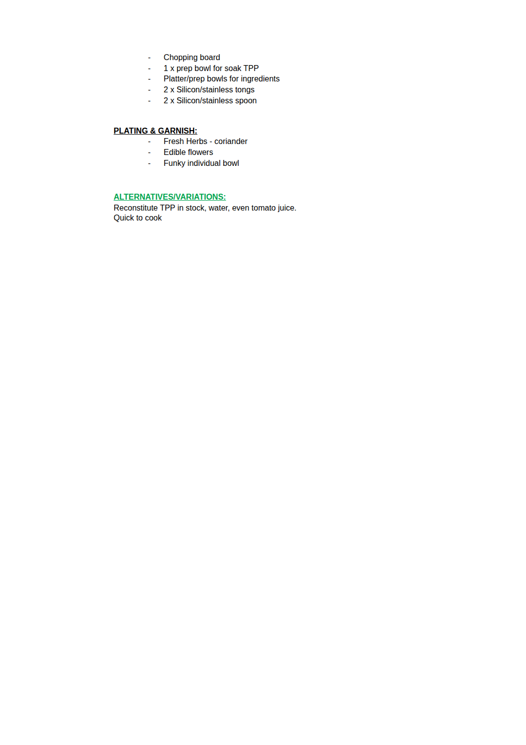Chopping board
1 x prep bowl for soak TPP
Platter/prep bowls for ingredients
2 x Silicon/stainless tongs
2 x Silicon/stainless spoon
PLATING & GARNISH:
Fresh Herbs - coriander
Edible flowers
Funky individual bowl
ALTERNATIVES/VARIATIONS:
Reconstitute TPP in stock, water, even tomato juice.
Quick to cook